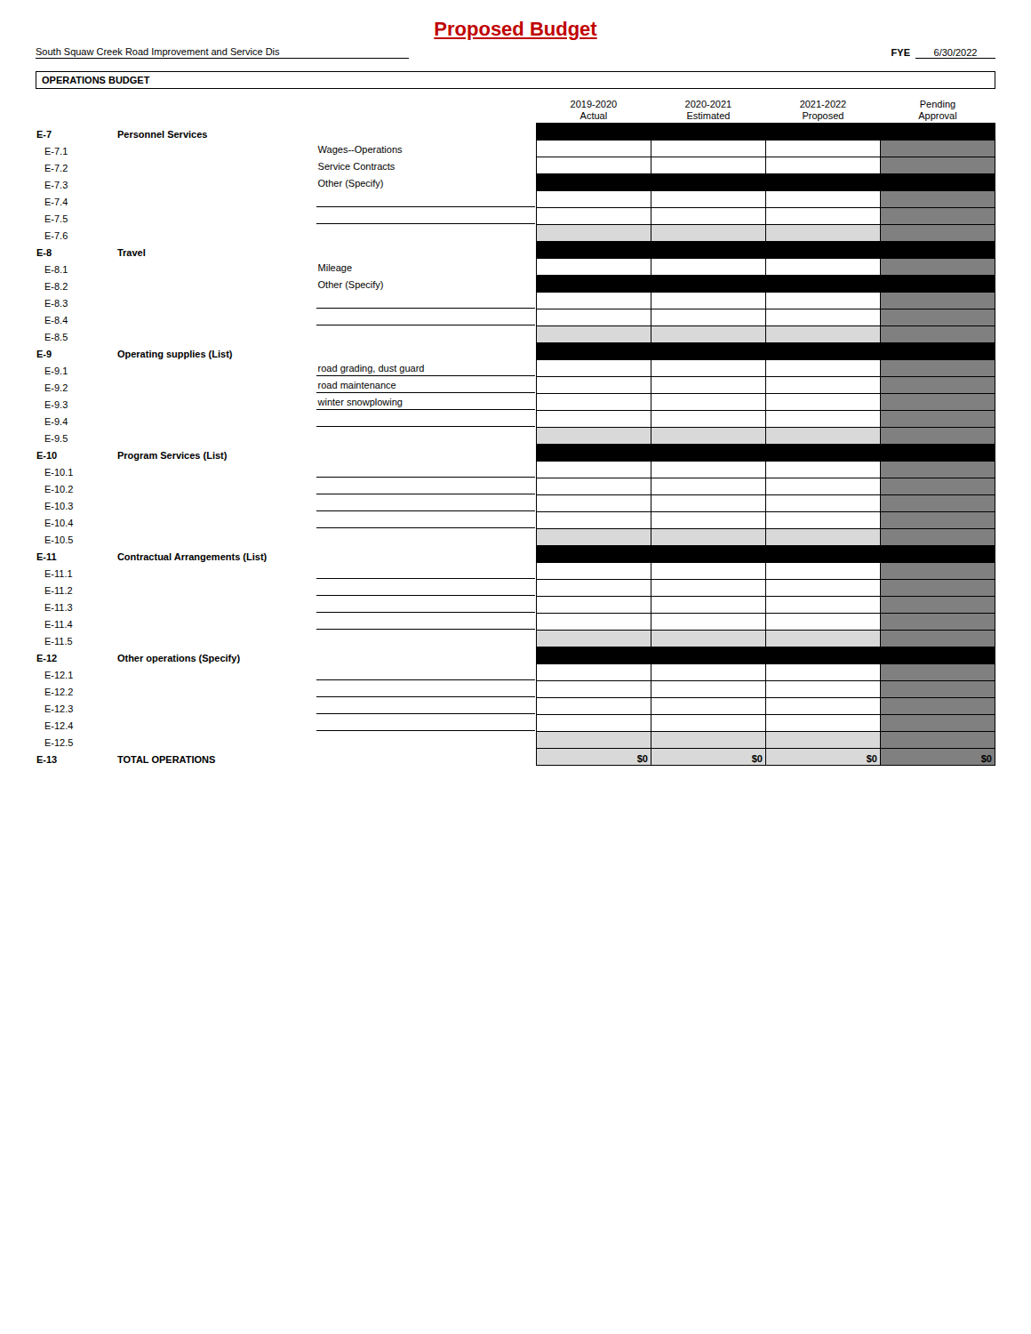Proposed Budget
South Squaw Creek Road Improvement and Service Dis
FYE 6/30/2022
OPERATIONS BUDGET
| | | | 2019-2020 Actual | 2020-2021 Estimated | 2021-2022 Proposed | Pending Approval |
| E-7 | Personnel Services | | | | | |
| E-7.1 | | Wages--Operations | | | | |
| E-7.2 | | Service Contracts | | | | |
| E-7.3 | | Other (Specify) | | | | |
| E-7.4 | | | | | | |
| E-7.5 | | | | | | |
| E-7.6 | | | | | | |
| E-8 | Travel | | | | | |
| E-8.1 | | Mileage | | | | |
| E-8.2 | | Other (Specify) | | | | |
| E-8.3 | | | | | | |
| E-8.4 | | | | | | |
| E-8.5 | | | | | | |
| E-9 | Operating supplies (List) | | | | | |
| E-9.1 | | road grading, dust guard | | | | |
| E-9.2 | | road maintenance | | | | |
| E-9.3 | | winter snowplowing | | | | |
| E-9.4 | | | | | | |
| E-9.5 | | | | | | |
| E-10 | Program Services (List) | | | | | |
| E-10.1 | | | | | | |
| E-10.2 | | | | | | |
| E-10.3 | | | | | | |
| E-10.4 | | | | | | |
| E-10.5 | | | | | | |
| E-11 | Contractual Arrangements (List) | | | | | |
| E-11.1 | | | | | | |
| E-11.2 | | | | | | |
| E-11.3 | | | | | | |
| E-11.4 | | | | | | |
| E-11.5 | | | | | | |
| E-12 | Other operations (Specify) | | | | | |
| E-12.1 | | | | | | |
| E-12.2 | | | | | | |
| E-12.3 | | | | | | |
| E-12.4 | | | | | | |
| E-12.5 | | | | | | |
| E-13 | TOTAL OPERATIONS | | $0 | $0 | $0 | $0 |